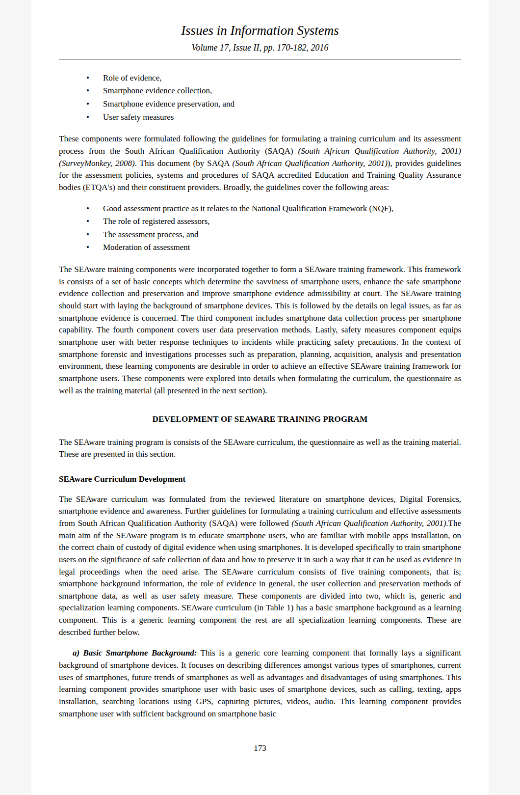Issues in Information Systems
Volume 17, Issue II, pp. 170-182, 2016
Role of evidence,
Smartphone evidence collection,
Smartphone evidence preservation, and
User safety measures
These components were formulated following the guidelines for formulating a training curriculum and its assessment process from the South African Qualification Authority (SAQA) (South African Qualification Authority, 2001) (SurveyMonkey, 2008). This document (by SAQA (South African Qualification Authority, 2001)), provides guidelines for the assessment policies, systems and procedures of SAQA accredited Education and Training Quality Assurance bodies (ETQA's) and their constituent providers. Broadly, the guidelines cover the following areas:
Good assessment practice as it relates to the National Qualification Framework (NQF),
The role of registered assessors,
The assessment process, and
Moderation of assessment
The SEAware training components were incorporated together to form a SEAware training framework. This framework is consists of a set of basic concepts which determine the savviness of smartphone users, enhance the safe smartphone evidence collection and preservation and improve smartphone evidence admissibility at court. The SEAware training should start with laying the background of smartphone devices. This is followed by the details on legal issues, as far as smartphone evidence is concerned. The third component includes smartphone data collection process per smartphone capability. The fourth component covers user data preservation methods. Lastly, safety measures component equips smartphone user with better response techniques to incidents while practicing safety precautions. In the context of smartphone forensic and investigations processes such as preparation, planning, acquisition, analysis and presentation environment, these learning components are desirable in order to achieve an effective SEAware training framework for smartphone users. These components were explored into details when formulating the curriculum, the questionnaire as well as the training material (all presented in the next section).
DEVELOPMENT OF SEAWARE TRAINING PROGRAM
The SEAware training program is consists of the SEAware curriculum, the questionnaire as well as the training material. These are presented in this section.
SEAware Curriculum Development
The SEAware curriculum was formulated from the reviewed literature on smartphone devices, Digital Forensics, smartphone evidence and awareness. Further guidelines for formulating a training curriculum and effective assessments from South African Qualification Authority (SAQA) were followed (South African Qualification Authority, 2001).The main aim of the SEAware program is to educate smartphone users, who are familiar with mobile apps installation, on the correct chain of custody of digital evidence when using smartphones. It is developed specifically to train smartphone users on the significance of safe collection of data and how to preserve it in such a way that it can be used as evidence in legal proceedings when the need arise. The SEAware curriculum consists of five training components, that is; smartphone background information, the role of evidence in general, the user collection and preservation methods of smartphone data, as well as user safety measure. These components are divided into two, which is, generic and specialization learning components. SEAware curriculum (in Table 1) has a basic smartphone background as a learning component. This is a generic learning component the rest are all specialization learning components. These are described further below.
a) Basic Smartphone Background: This is a generic core learning component that formally lays a significant background of smartphone devices. It focuses on describing differences amongst various types of smartphones, current uses of smartphones, future trends of smartphones as well as advantages and disadvantages of using smartphones. This learning component provides smartphone user with basic uses of smartphone devices, such as calling, texting, apps installation, searching locations using GPS, capturing pictures, videos, audio. This learning component provides smartphone user with sufficient background on smartphone basic
173